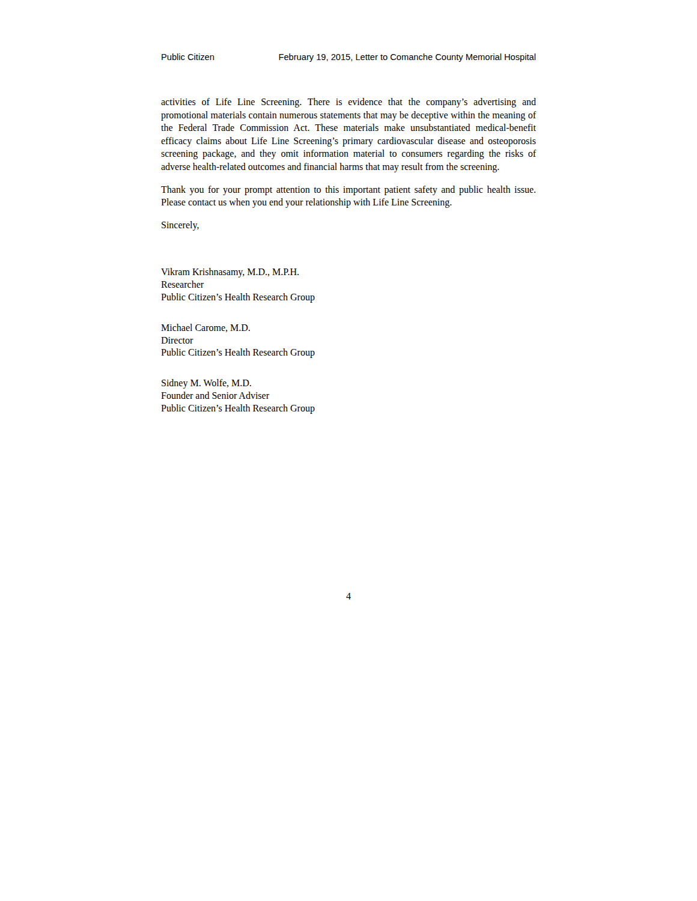Public Citizen February 19, 2015, Letter to Comanche County Memorial Hospital
activities of Life Line Screening. There is evidence that the company’s advertising and promotional materials contain numerous statements that may be deceptive within the meaning of the Federal Trade Commission Act. These materials make unsubstantiated medical-benefit efficacy claims about Life Line Screening’s primary cardiovascular disease and osteoporosis screening package, and they omit information material to consumers regarding the risks of adverse health-related outcomes and financial harms that may result from the screening.
Thank you for your prompt attention to this important patient safety and public health issue. Please contact us when you end your relationship with Life Line Screening.
Sincerely,
Vikram Krishnasamy, M.D., M.P.H.
Researcher
Public Citizen’s Health Research Group
Michael Carome, M.D.
Director
Public Citizen’s Health Research Group
Sidney M. Wolfe, M.D.
Founder and Senior Adviser
Public Citizen’s Health Research Group
4